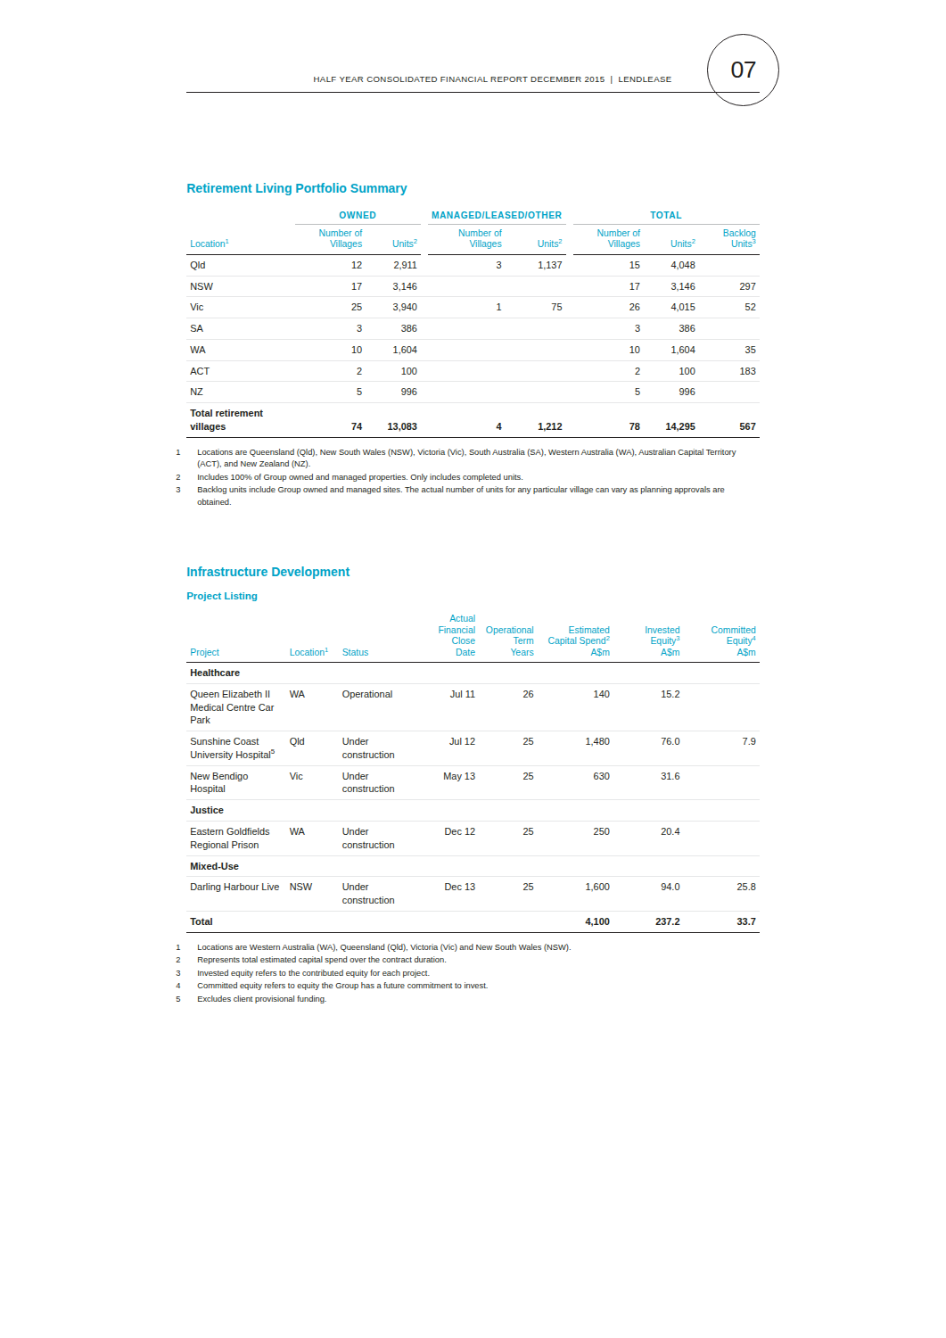07
HALF YEAR CONSOLIDATED FINANCIAL REPORT DECEMBER 2015 | LENDLEASE
Retirement Living Portfolio Summary
| | OWNED | | MANAGED/LEASED/OTHER | | TOTAL |
| --- | --- | --- | --- | --- | --- |
| Location 1 | Number of Villages | Units 2 | | Number of Villages | Units 2 | | Number of Villages | Units 2 | Backlog Units 3 |
| Qld | 12 | 2,911 | | 3 | 1,137 | | 15 | 4,048 | |
| NSW | 17 | 3,146 | | | | | 17 | 3,146 | 297 |
| Vic | 25 | 3,940 | | 1 | 75 | | 26 | 4,015 | 52 |
| SA | 3 | 386 | | | | | 3 | 386 | |
| WA | 10 | 1,604 | | | | | 10 | 1,604 | 35 |
| ACT | 2 | 100 | | | | | 2 | 100 | 183 |
| NZ | 5 | 996 | | | | | 5 | 996 | |
| Total retirement villages | 74 | 13,083 | | 4 | 1,212 | | 78 | 14,295 | 567 |
1 Locations are Queensland (Qld), New South Wales (NSW), Victoria (Vic), South Australia (SA), Western Australia (WA), Australian Capital Territory (ACT), and New Zealand (NZ).
2 Includes 100% of Group owned and managed properties. Only includes completed units.
3 Backlog units include Group owned and managed sites. The actual number of units for any particular village can vary as planning approvals are obtained.
Infrastructure Development
Project Listing
| Project | Location 1 | Status | Actual Financial Close Date | Operational Term Years | Estimated Capital Spend 2 A$m | Invested Equity 3 A$m | Committed Equity 4 A$m |
| --- | --- | --- | --- | --- | --- | --- | --- |
| Healthcare |
| Queen Elizabeth II Medical Centre Car Park | WA | Operational | Jul 11 | 26 | 140 | 15.2 | |
| Sunshine Coast University Hospital 5 | Qld | Under construction | Jul 12 | 25 | 1,480 | 76.0 | 7.9 |
| New Bendigo Hospital | Vic | Under construction | May 13 | 25 | 630 | 31.6 | |
| Justice |
| Eastern Goldfields Regional Prison | WA | Under construction | Dec 12 | 25 | 250 | 20.4 | |
| Mixed-Use |
| Darling Harbour Live | NSW | Under construction | Dec 13 | 25 | 1,600 | 94.0 | 25.8 |
| Total | | | | | 4,100 | 237.2 | 33.7 |
1 Locations are Western Australia (WA), Queensland (Qld), Victoria (Vic) and New South Wales (NSW).
2 Represents total estimated capital spend over the contract duration.
3 Invested equity refers to the contributed equity for each project.
4 Committed equity refers to equity the Group has a future commitment to invest.
5 Excludes client provisional funding.